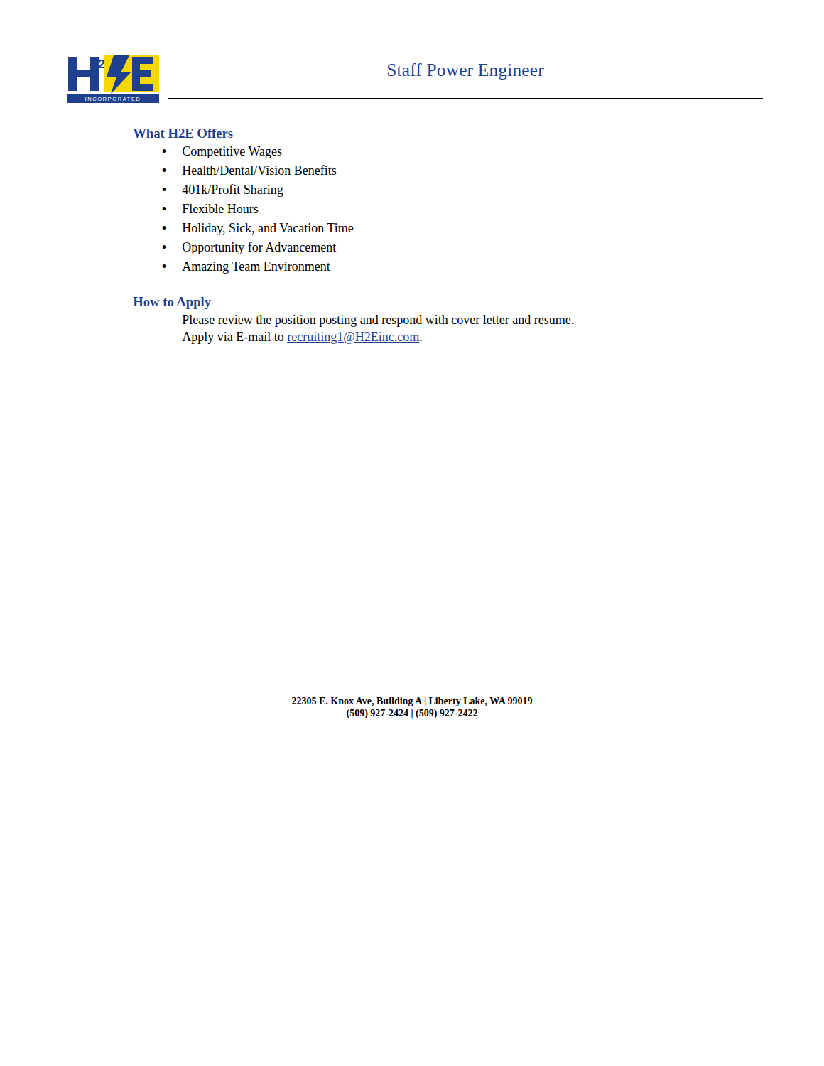2 INCORPORATED
Staff Power Engineer
What H2E Offers
Competitive Wages
Health/Dental/Vision Benefits
401k/Profit Sharing
Flexible Hours
Holiday, Sick, and Vacation Time
Opportunity for Advancement
Amazing Team Environment
How to Apply
Please review the position posting and respond with cover letter and resume.
Apply via E-mail to recruiting1@H2Einc.com.
22305 E. Knox Ave, Building A | Liberty Lake, WA 99019
(509) 927-2424 | (509) 927-2422